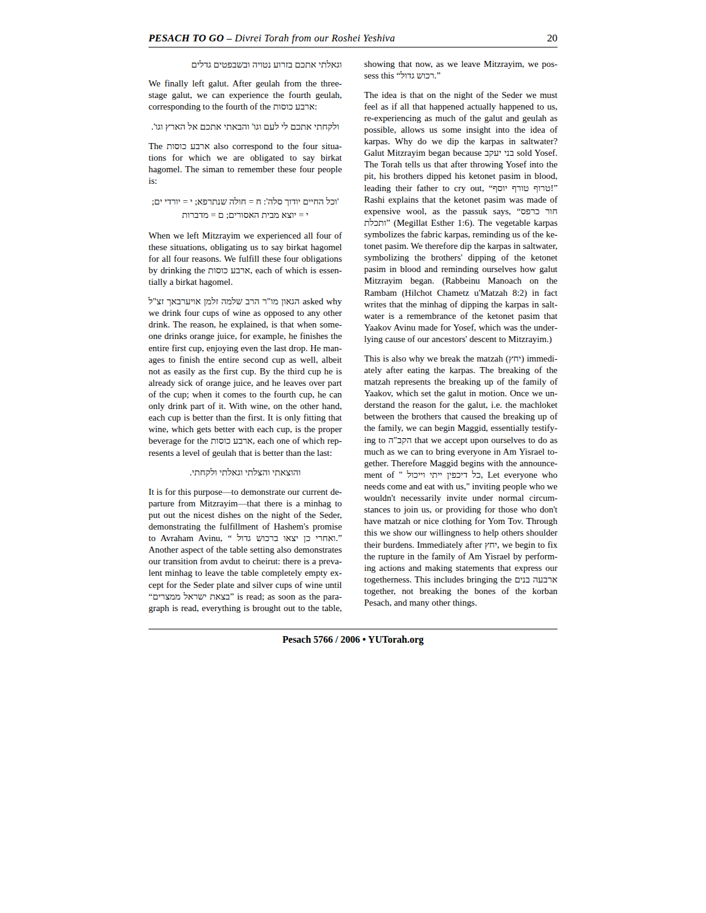PESACH TO GO – Divrei Torah from our Roshei Yeshiva
20
וגאלתי אתכם בזרוע נטויה ובשבפטים גדלים
We finally left galut. After geulah from the three-stage galut, we can experience the fourth geulah, corresponding to the fourth of the ארבע כוסות:
ולקחתי אתכם לי לעם וגו' והבאתי אתכם אל הארץ וגו'.
The ארבע כוסות also correspond to the four situations for which we are obligated to say birkat hagomel. The siman to remember these four people is:
'וכל החיים יודוך סלה': ח = חולה שנתרפא; י = יורדי ים;
י = יוצא מבית האסורים; ם = מדברות
When we left Mitzrayim we experienced all four of these situations, obligating us to say birkat hagomel for all four reasons. We fulfill these four obligations by drinking the ארבע כוסות, each of which is essentially a birkat hagomel.
הגאון מו"ר הרב שלמה זלמן אויערבאך זצ"ל asked why we drink four cups of wine as opposed to any other drink. The reason, he explained, is that when someone drinks orange juice, for example, he finishes the entire first cup, enjoying even the last drop. He manages to finish the entire second cup as well, albeit not as easily as the first cup. By the third cup he is already sick of orange juice, and he leaves over part of the cup; when it comes to the fourth cup, he can only drink part of it. With wine, on the other hand, each cup is better than the first. It is only fitting that wine, which gets better with each cup, is the proper beverage for the ארבע כוסות, each one of which represents a level of geulah that is better than the last:
והוצאתי והצלתי וגאלתי ולקחתי.
It is for this purpose—to demonstrate our current departure from Mitzrayim—that there is a minhag to put out the nicest dishes on the night of the Seder, demonstrating the fulfillment of Hashem's promise to Avraham Avinu, “ ואחרי כן יצאו ברכוש גדול.” Another aspect of the table setting also demonstrates our transition from avdut to cheirut: there is a prevalent minhag to leave the table completely empty except for the Seder plate and silver cups of wine until “בצאת ישראל ממצרים” is read; as soon as the paragraph is read, everything is brought out to the table, showing that now, as we leave Mitzrayim, we possess this “רכוש גדול.”
The idea is that on the night of the Seder we must feel as if all that happened actually happened to us, re-experiencing as much of the galut and geulah as possible, allows us some insight into the idea of karpas. Why do we dip the karpas in saltwater? Galut Mitzrayim began because בני יעקב sold Yosef. The Torah tells us that after throwing Yosef into the pit, his brothers dipped his ketonet pasim in blood, leading their father to cry out, “טרוף טורף יוסף!” Rashi explains that the ketonet pasim was made of expensive wool, as the passuk says, “חור כרפס ותכלת” (Megillat Esther 1:6). The vegetable karpas symbolizes the fabric karpas, reminding us of the ketonet pasim. We therefore dip the karpas in saltwater, symbolizing the brothers' dipping of the ketonet pasim in blood and reminding ourselves how galut Mitzrayim began. (Rabbeinu Manoach on the Rambam (Hilchot Chametz u'Matzah 8:2) in fact writes that the minhag of dipping the karpas in saltwater is a remembrance of the ketonet pasim that Yaakov Avinu made for Yosef, which was the underlying cause of our ancestors' descent to Mitzrayim.)
This is also why we break the matzah (יחץ) immediately after eating the karpas. The breaking of the matzah represents the breaking up of the family of Yaakov, which set the galut in motion. Once we understand the reason for the galut, i.e. the machloket between the brothers that caused the breaking up of the family, we can begin Maggid, essentially testifying to הקב"ה that we accept upon ourselves to do as much as we can to bring everyone in Am Yisrael together. Therefore Maggid begins with the announcement of " כל דיכפין ייתי וייכול, Let everyone who needs come and eat with us," inviting people who we wouldn't necessarily invite under normal circumstances to join us, or providing for those who don't have matzah or nice clothing for Yom Tov. Through this we show our willingness to help others shoulder their burdens. Immediately after יחץ, we begin to fix the rupture in the family of Am Yisrael by performing actions and making statements that express our togetherness. This includes bringing the ארבעה בנים together, not breaking the bones of the korban Pesach, and many other things.
Pesach 5766 / 2006 • YUTorah.org